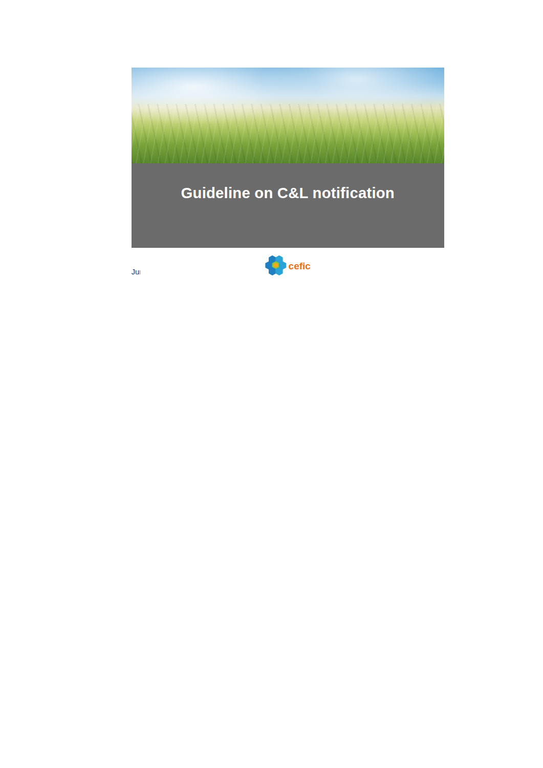Guideline on C&L notification
June
cefic